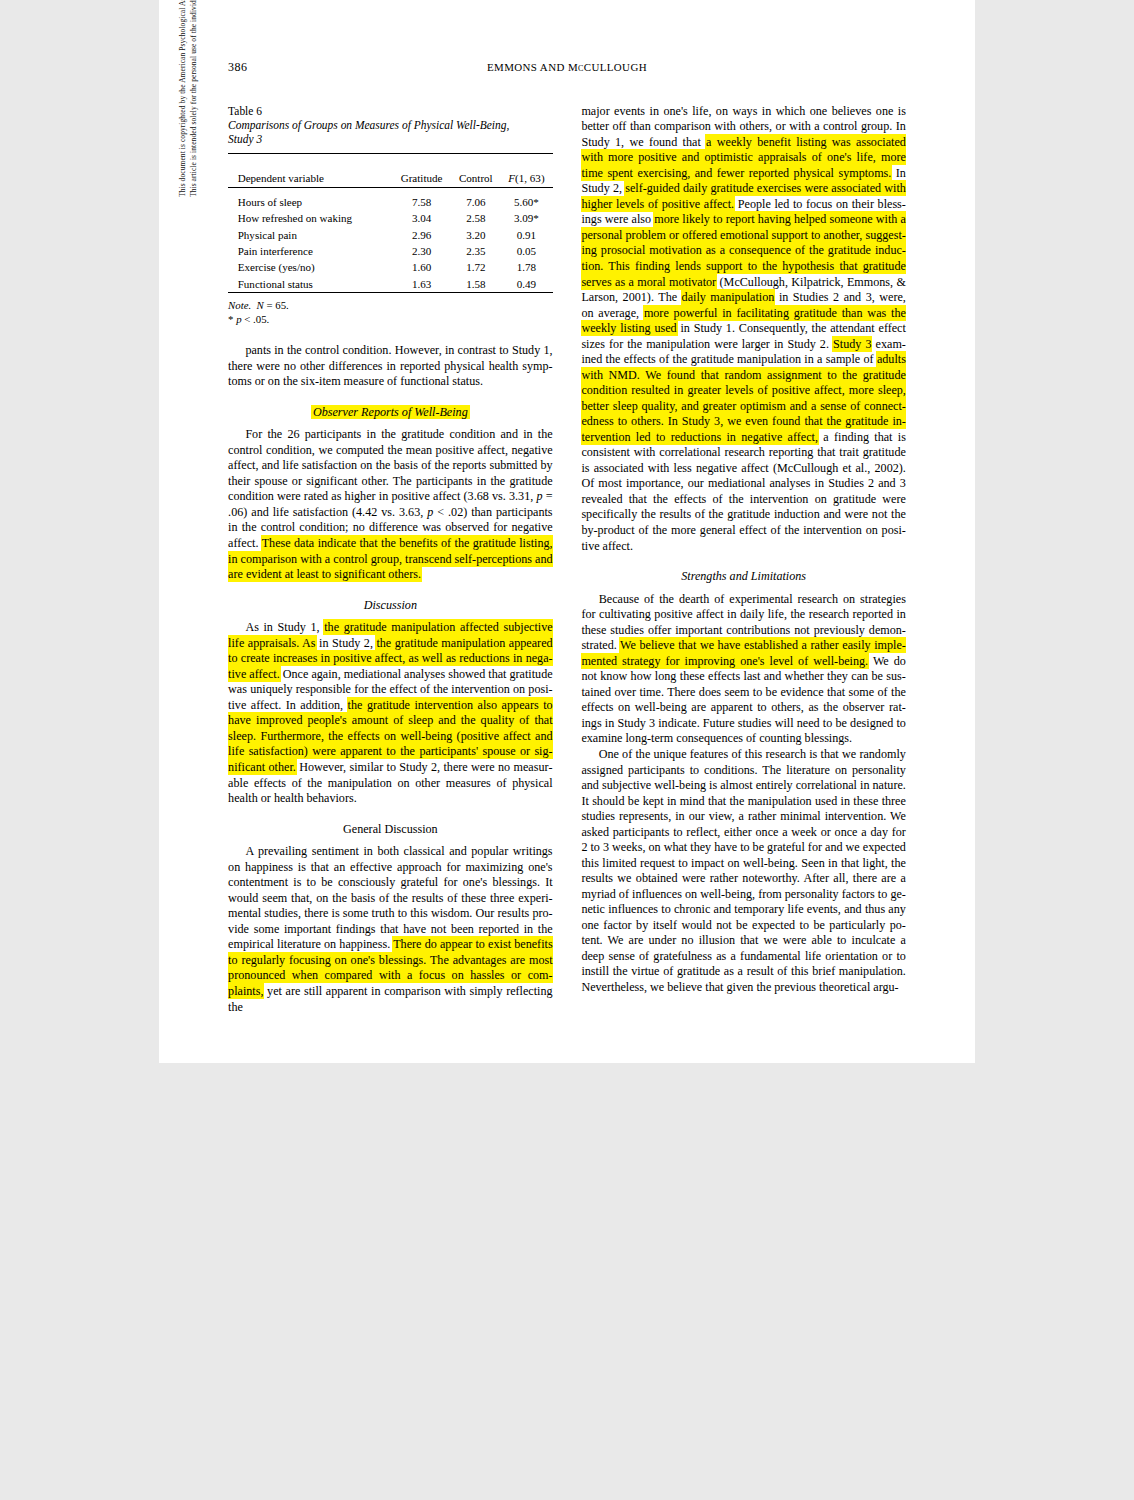This document is copyrighted by the American Psychological Association or one of its allied publishers.
This article is intended solely for the personal use of the individual user and is not to be disseminated broadly.
386
EMMONS AND McCULLOUGH
Table 6
Comparisons of Groups on Measures of Physical Well-Being,
Study 3
| Dependent variable | Gratitude | Control | F (1, 63) |
| --- | --- | --- | --- |
| Hours of sleep | 7.58 | 7.06 | 5.60* |
| How refreshed on waking | 3.04 | 2.58 | 3.09* |
| Physical pain | 2.96 | 3.20 | 0.91 |
| Pain interference | 2.30 | 2.35 | 0.05 |
| Exercise (yes/no) | 1.60 | 1.72 | 1.78 |
| Functional status | 1.63 | 1.58 | 0.49 |
Note. N = 65.
* p < .05.
pants in the control condition. However, in contrast to Study 1, there were no other differences in reported physical health symptoms or on the six-item measure of functional status.
Observer Reports of Well-Being
For the 26 participants in the gratitude condition and in the control condition, we computed the mean positive affect, negative affect, and life satisfaction on the basis of the reports submitted by their spouse or significant other. The participants in the gratitude condition were rated as higher in positive affect (3.68 vs. 3.31, p = .06) and life satisfaction (4.42 vs. 3.63, p < .02) than participants in the control condition; no difference was observed for negative affect. These data indicate that the benefits of the gratitude listing, in comparison with a control group, transcend self-perceptions and are evident at least to significant others.
Discussion
As in Study 1, the gratitude manipulation affected subjective life appraisals. As in Study 2, the gratitude manipulation appeared to create increases in positive affect, as well as reductions in negative affect. Once again, mediational analyses showed that gratitude was uniquely responsible for the effect of the intervention on positive affect. In addition, the gratitude intervention also appears to have improved people's amount of sleep and the quality of that sleep. Furthermore, the effects on well-being (positive affect and life satisfaction) were apparent to the participants' spouse or significant other. However, similar to Study 2, there were no measurable effects of the manipulation on other measures of physical health or health behaviors.
General Discussion
A prevailing sentiment in both classical and popular writings on happiness is that an effective approach for maximizing one's contentment is to be consciously grateful for one's blessings. It would seem that, on the basis of the results of these three experimental studies, there is some truth to this wisdom. Our results provide some important findings that have not been reported in the empirical literature on happiness. There do appear to exist benefits to regularly focusing on one's blessings. The advantages are most pronounced when compared with a focus on hassles or complaints, yet are still apparent in comparison with simply reflecting the
major events in one's life, on ways in which one believes one is better off than comparison with others, or with a control group. In Study 1, we found that a weekly benefit listing was associated with more positive and optimistic appraisals of one's life, more time spent exercising, and fewer reported physical symptoms. In Study 2, self-guided daily gratitude exercises were associated with higher levels of positive affect. People led to focus on their blessings were also more likely to report having helped someone with a personal problem or offered emotional support to another, suggesting prosocial motivation as a consequence of the gratitude induction. This finding lends support to the hypothesis that gratitude serves as a moral motivator (McCullough, Kilpatrick, Emmons, & Larson, 2001). The daily manipulation in Studies 2 and 3, were, on average, more powerful in facilitating gratitude than was the weekly listing used in Study 1. Consequently, the attendant effect sizes for the manipulation were larger in Study 2. Study 3 examined the effects of the gratitude manipulation in a sample of adults with NMD. We found that random assignment to the gratitude condition resulted in greater levels of positive affect, more sleep, better sleep quality, and greater optimism and a sense of connectedness to others. In Study 3, we even found that the gratitude intervention led to reductions in negative affect, a finding that is consistent with correlational research reporting that trait gratitude is associated with less negative affect (McCullough et al., 2002). Of most importance, our mediational analyses in Studies 2 and 3 revealed that the effects of the intervention on gratitude were specifically the results of the gratitude induction and were not the by-product of the more general effect of the intervention on positive affect.
Strengths and Limitations
Because of the dearth of experimental research on strategies for cultivating positive affect in daily life, the research reported in these studies offer important contributions not previously demonstrated. We believe that we have established a rather easily implemented strategy for improving one's level of well-being. We do not know how long these effects last and whether they can be sustained over time. There does seem to be evidence that some of the effects on well-being are apparent to others, as the observer ratings in Study 3 indicate. Future studies will need to be designed to examine long-term consequences of counting blessings.
One of the unique features of this research is that we randomly assigned participants to conditions. The literature on personality and subjective well-being is almost entirely correlational in nature. It should be kept in mind that the manipulation used in these three studies represents, in our view, a rather minimal intervention. We asked participants to reflect, either once a week or once a day for 2 to 3 weeks, on what they have to be grateful for and we expected this limited request to impact on well-being. Seen in that light, the results we obtained were rather noteworthy. After all, there are a myriad of influences on well-being, from personality factors to genetic influences to chronic and temporary life events, and thus any one factor by itself would not be expected to be particularly potent. We are under no illusion that we were able to inculcate a deep sense of gratefulness as a fundamental life orientation or to instill the virtue of gratitude as a result of this brief manipulation. Nevertheless, we believe that given the previous theoretical argu-